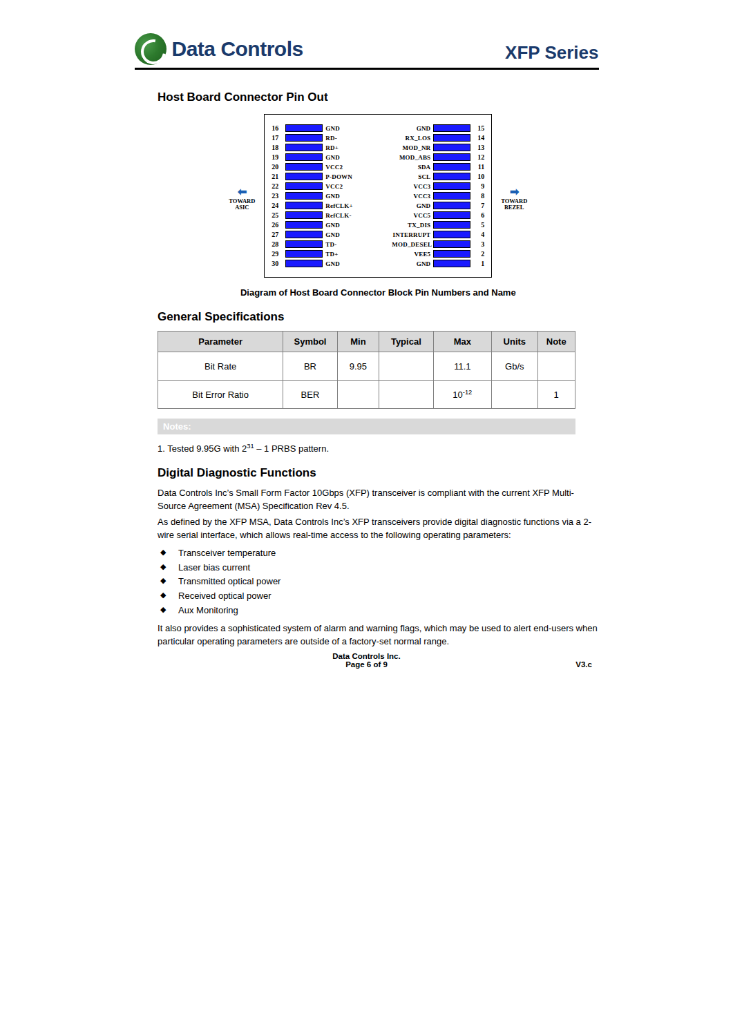Data Controls
XFP Series
Host Board Connector Pin Out
⬅ TOWARD
ASIC
➡ TOWARD
BEZEL
16 GND
17 RD-
18 RD+
19 GND
20 VCC2
21 P-DOWN
22 VCC2
23 GND
24 RefCLK+
25 RefCLK-
26 GND
27 GND
28 TD-
29 TD+
30 GND
GND 15
RX_LOS 14
MOD_NR 13
MOD_ABS 12
SDA 11
SCL 10
VCC3 9
VCC3 8
GND 7
VCC5 6
TX_DIS 5
INTERRUPT 4
MOD_DESEL 3
VEE5 2
GND 1
Diagram of Host Board Connector Block Pin Numbers and Name
General Specifications
| Parameter | Symbol | Min | Typical | Max | Units | Note |
| --- | --- | --- | --- | --- | --- | --- |
| Bit Rate | BR | 9.95 | | 11.1 | Gb/s | |
| Bit Error Ratio | BER | | | 10 -12 | | 1 |
Notes:
1. Tested 9.95G with 231 – 1 PRBS pattern.
Digital Diagnostic Functions
Data Controls Inc’s Small Form Factor 10Gbps (XFP) transceiver is compliant with the current XFP Multi-Source Agreement (MSA) Specification Rev 4.5.
As defined by the XFP MSA, Data Controls Inc’s XFP transceivers provide digital diagnostic functions via a 2-wire serial interface, which allows real-time access to the following operating parameters:
Transceiver temperature
Laser bias current
Transmitted optical power
Received optical power
Aux Monitoring
It also provides a sophisticated system of alarm and warning flags, which may be used to alert end-users when particular operating parameters are outside of a factory-set normal range.
Data Controls Inc.
Page 6 of 9 V3.c